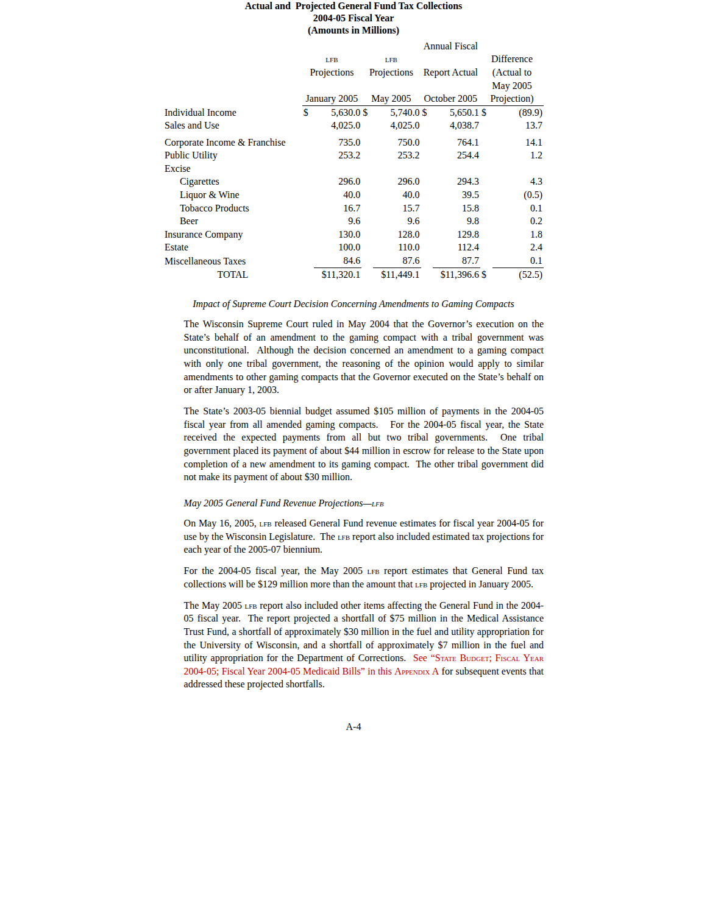Actual and Projected General Fund Tax Collections
2004-05 Fiscal Year
(Amounts in Millions)
| | | | Annual Fiscal | |
| | lfb Projections | lfb Projections | Report Actual | Difference (Actual to |
| | January 2005 | May 2005 | October 2005 | May 2005 Projection) |
| Individual Income | $ | 5,630.0 | $ | 5,740.0 | $ | 5,650.1 | $ | (89.9) |
| Sales and Use | | 4,025.0 | | 4,025.0 | | 4,038.7 | | 13.7 |
| Corporate Income & Franchise | | 735.0 | | 750.0 | | 764.1 | | 14.1 |
| Public Utility | | 253.2 | | 253.2 | | 254.4 | | 1.2 |
| Excise | | | | | | | | |
| Cigarettes | | 296.0 | | 296.0 | | 294.3 | | 4.3 |
| Liquor & Wine | | 40.0 | | 40.0 | | 39.5 | | (0.5) |
| Tobacco Products | | 16.7 | | 15.7 | | 15.8 | | 0.1 |
| Beer | | 9.6 | | 9.6 | | 9.8 | | 0.2 |
| Insurance Company | | 130.0 | | 128.0 | | 129.8 | | 1.8 |
| Estate | | 100.0 | | 110.0 | | 112.4 | | 2.4 |
| Miscellaneous Taxes | | 84.6 | | 87.6 | | 87.7 | | 0.1 |
| TOTAL | | $11,320.1 | | $11,449.1 | | $11,396.6 | $ | (52.5) |
Impact of Supreme Court Decision Concerning Amendments to Gaming Compacts
The Wisconsin Supreme Court ruled in May 2004 that the Governor’s execution on the State’s behalf of an amendment to the gaming compact with a tribal government was unconstitutional. Although the decision concerned an amendment to a gaming compact with only one tribal government, the reasoning of the opinion would apply to similar amendments to other gaming compacts that the Governor executed on the State’s behalf on or after January 1, 2003.
The State’s 2003-05 biennial budget assumed $105 million of payments in the 2004-05 fiscal year from all amended gaming compacts. For the 2004-05 fiscal year, the State received the expected payments from all but two tribal governments. One tribal government placed its payment of about $44 million in escrow for release to the State upon completion of a new amendment to its gaming compact. The other tribal government did not make its payment of about $30 million.
May 2005 General Fund Revenue Projections—lfb
On May 16, 2005, lfb released General Fund revenue estimates for fiscal year 2004-05 for use by the Wisconsin Legislature. The lfb report also included estimated tax projections for each year of the 2005-07 biennium.
For the 2004-05 fiscal year, the May 2005 lfb report estimates that General Fund tax collections will be $129 million more than the amount that lfb projected in January 2005.
The May 2005 lfb report also included other items affecting the General Fund in the 2004-05 fiscal year. The report projected a shortfall of $75 million in the Medical Assistance Trust Fund, a shortfall of approximately $30 million in the fuel and utility appropriation for the University of Wisconsin, and a shortfall of approximately $7 million in the fuel and utility appropriation for the Department of Corrections. See “State Budget; Fiscal Year 2004-05; Fiscal Year 2004-05 Medicaid Bills” in this Appendix A for subsequent events that addressed these projected shortfalls.
A-4